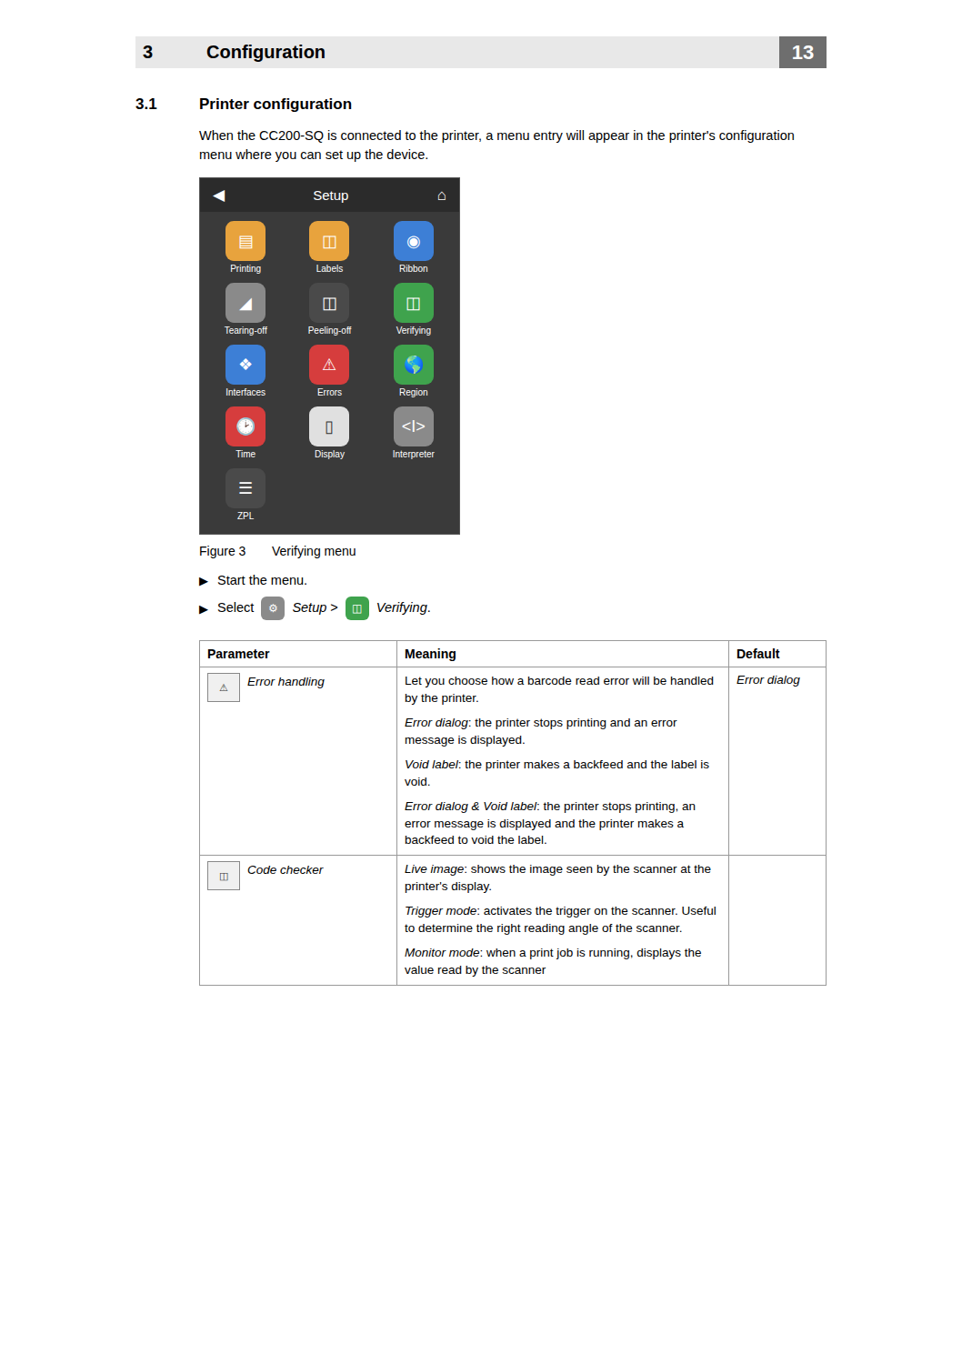3
Configuration
13
3.1 Printer configuration
When the CC200-SQ is connected to the printer, a menu entry will appear in the printer's configuration menu where you can set up the device.
◀ Setup ⌂
▤
Printing
◫
Labels
◉
Ribbon
◢
Tearing-off
◫
Peeling-off
◫
Verifying
❖
Interfaces
⚠
Errors
🌎
Region
🕑
Time
▯
Display
<I>
Interpreter
☰
ZPL
Figure 3 Verifying menu
▶Start the menu.
▶Select ⚙ Setup > ◫ Verifying.
| Parameter | Meaning | Default |
| --- | --- | --- |
| ⚠ Error handling | Let you choose how a barcode read error will be handled by the printer. Error dialog : the printer stops printing and an error message is displayed. Void label : the printer makes a backfeed and the label is void. Error dialog & Void label : the printer stops printing, an error message is displayed and the printer makes a backfeed to void the label. | Error dialog |
| ◫ Code checker | Live image : shows the image seen by the scanner at the printer's display. Trigger mode : activates the trigger on the scanner. Useful to determine the right reading angle of the scanner. Monitor mode : when a print job is running, displays the value read by the scanner | |